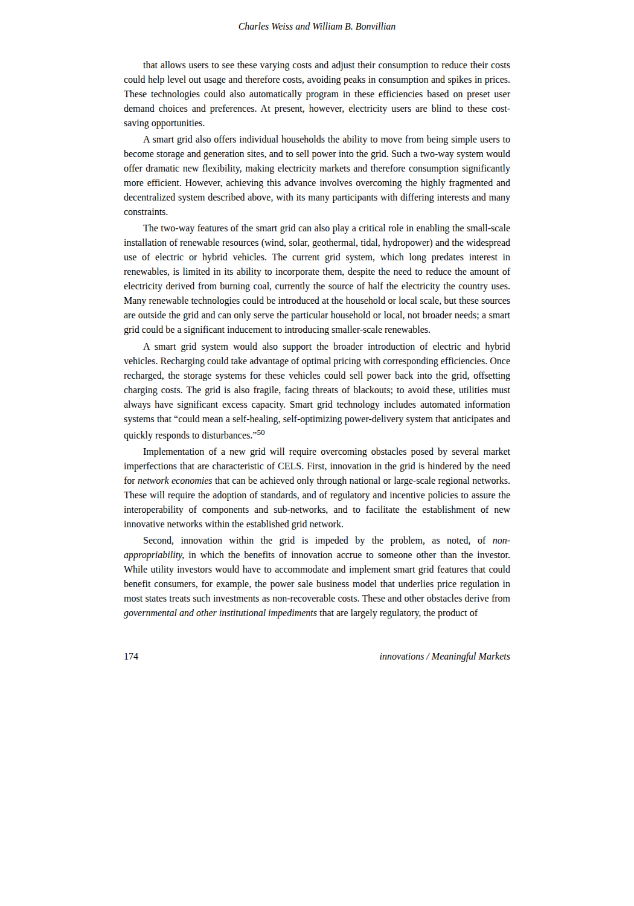Charles Weiss and William B. Bonvillian
that allows users to see these varying costs and adjust their consumption to reduce their costs could help level out usage and therefore costs, avoiding peaks in consumption and spikes in prices. These technologies could also automatically program in these efficiencies based on preset user demand choices and preferences. At present, however, electricity users are blind to these cost-saving opportunities.
A smart grid also offers individual households the ability to move from being simple users to become storage and generation sites, and to sell power into the grid. Such a two-way system would offer dramatic new flexibility, making electricity markets and therefore consumption significantly more efficient. However, achieving this advance involves overcoming the highly fragmented and decentralized system described above, with its many participants with differing interests and many constraints.
The two-way features of the smart grid can also play a critical role in enabling the small-scale installation of renewable resources (wind, solar, geothermal, tidal, hydropower) and the widespread use of electric or hybrid vehicles. The current grid system, which long predates interest in renewables, is limited in its ability to incorporate them, despite the need to reduce the amount of electricity derived from burning coal, currently the source of half the electricity the country uses. Many renewable technologies could be introduced at the household or local scale, but these sources are outside the grid and can only serve the particular household or local, not broader needs; a smart grid could be a significant inducement to introducing smaller-scale renewables.
A smart grid system would also support the broader introduction of electric and hybrid vehicles. Recharging could take advantage of optimal pricing with corresponding efficiencies. Once recharged, the storage systems for these vehicles could sell power back into the grid, offsetting charging costs. The grid is also fragile, facing threats of blackouts; to avoid these, utilities must always have significant excess capacity. Smart grid technology includes automated information systems that “could mean a self-healing, self-optimizing power-delivery system that anticipates and quickly responds to disturbances.”50
Implementation of a new grid will require overcoming obstacles posed by several market imperfections that are characteristic of CELS. First, innovation in the grid is hindered by the need for network economies that can be achieved only through national or large-scale regional networks. These will require the adoption of standards, and of regulatory and incentive policies to assure the interoperability of components and sub-networks, and to facilitate the establishment of new innovative networks within the established grid network.
Second, innovation within the grid is impeded by the problem, as noted, of non-appropriability, in which the benefits of innovation accrue to someone other than the investor. While utility investors would have to accommodate and implement smart grid features that could benefit consumers, for example, the power sale business model that underlies price regulation in most states treats such investments as non-recoverable costs. These and other obstacles derive from governmental and other institutional impediments that are largely regulatory, the product of
174 innovations / Meaningful Markets